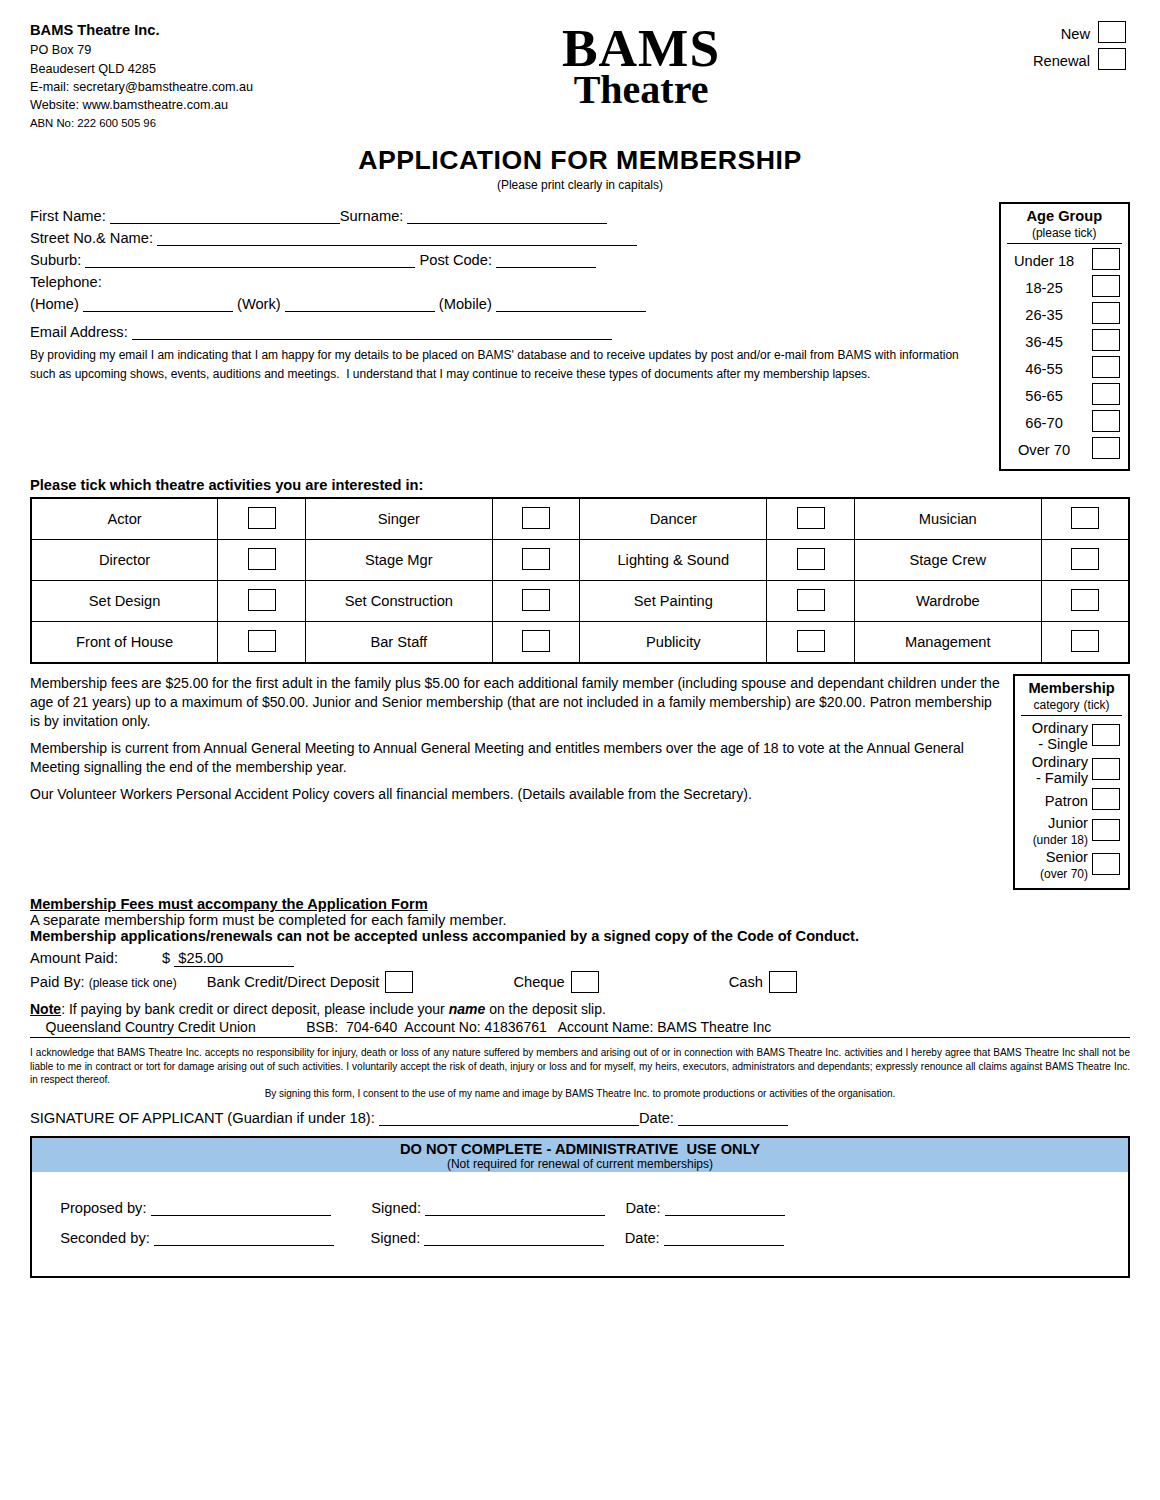BAMS Theatre Inc.
PO Box 79
Beaudesert QLD 4285
E-mail: secretary@bamstheatre.com.au
Website: www.bamstheatre.com.au
ABN No: 222 600 505 96
BAMS
Theatre
| New | |
| Renewal | |
APPLICATION FOR MEMBERSHIP
(Please print clearly in capitals)
First Name: Surname:
Street No.& Name:
Suburb: Post Code:
Telephone:
(Home) (Work) (Mobile)
Email Address:
By providing my email I am indicating that I am happy for my details to be placed on BAMS' database and to receive updates by post and/or e-mail from BAMS with information such as upcoming shows, events, auditions and meetings. I understand that I may continue to receive these types of documents after my membership lapses.
Age Group (please tick)
| Under 18 | |
| 18-25 | |
| 26-35 | |
| 36-45 | |
| 46-55 | |
| 56-65 | |
| 66-70 | |
| Over 70 | |
Please tick which theatre activities you are interested in:
| Actor | | Singer | | Dancer | | Musician | |
| Director | | Stage Mgr | | Lighting & Sound | | Stage Crew | |
| Set Design | | Set Construction | | Set Painting | | Wardrobe | |
| Front of House | | Bar Staff | | Publicity | | Management | |
Membership fees are $25.00 for the first adult in the family plus $5.00 for each additional family member (including spouse and dependant children under the age of 21 years) up to a maximum of $50.00. Junior and Senior membership (that are not included in a family membership) are $20.00. Patron membership is by invitation only.
Membership is current from Annual General Meeting to Annual General Meeting and entitles members over the age of 18 to vote at the Annual General Meeting signalling the end of the membership year.
Our Volunteer Workers Personal Accident Policy covers all financial members. (Details available from the Secretary).
Membership category (tick)
| Ordinary - Single | |
| Ordinary - Family | |
| Patron | |
| Junior (under 18) | |
| Senior (over 70) | |
Membership Fees must accompany the Application Form
A separate membership form must be completed for each family member.
Membership applications/renewals can not be accepted unless accompanied by a signed copy of the Code of Conduct.
Amount Paid: $ $25.00
Paid By: (please tick one) Bank Credit/Direct Deposit Cheque Cash
Note: If paying by bank credit or direct deposit, please include your name on the deposit slip.
Queensland Country Credit Union BSB: 704-640 Account No: 41836761 Account Name: BAMS Theatre Inc
I acknowledge that BAMS Theatre Inc. accepts no responsibility for injury, death or loss of any nature suffered by members and arising out of or in connection with BAMS Theatre Inc. activities and I hereby agree that BAMS Theatre Inc shall not be liable to me in contract or tort for damage arising out of such activities. I voluntarily accept the risk of death, injury or loss and for myself, my heirs, executors, administrators and dependants; expressly renounce all claims against BAMS Theatre Inc. in respect thereof. By signing this form, I consent to the use of my name and image by BAMS Theatre Inc. to promote productions or activities of the organisation.
SIGNATURE OF APPLICANT (Guardian if under 18): Date:
DO NOT COMPLETE - ADMINISTRATIVE USE ONLY (Not required for renewal of current memberships)
Proposed by: Signed: Date:
Seconded by: Signed: Date: